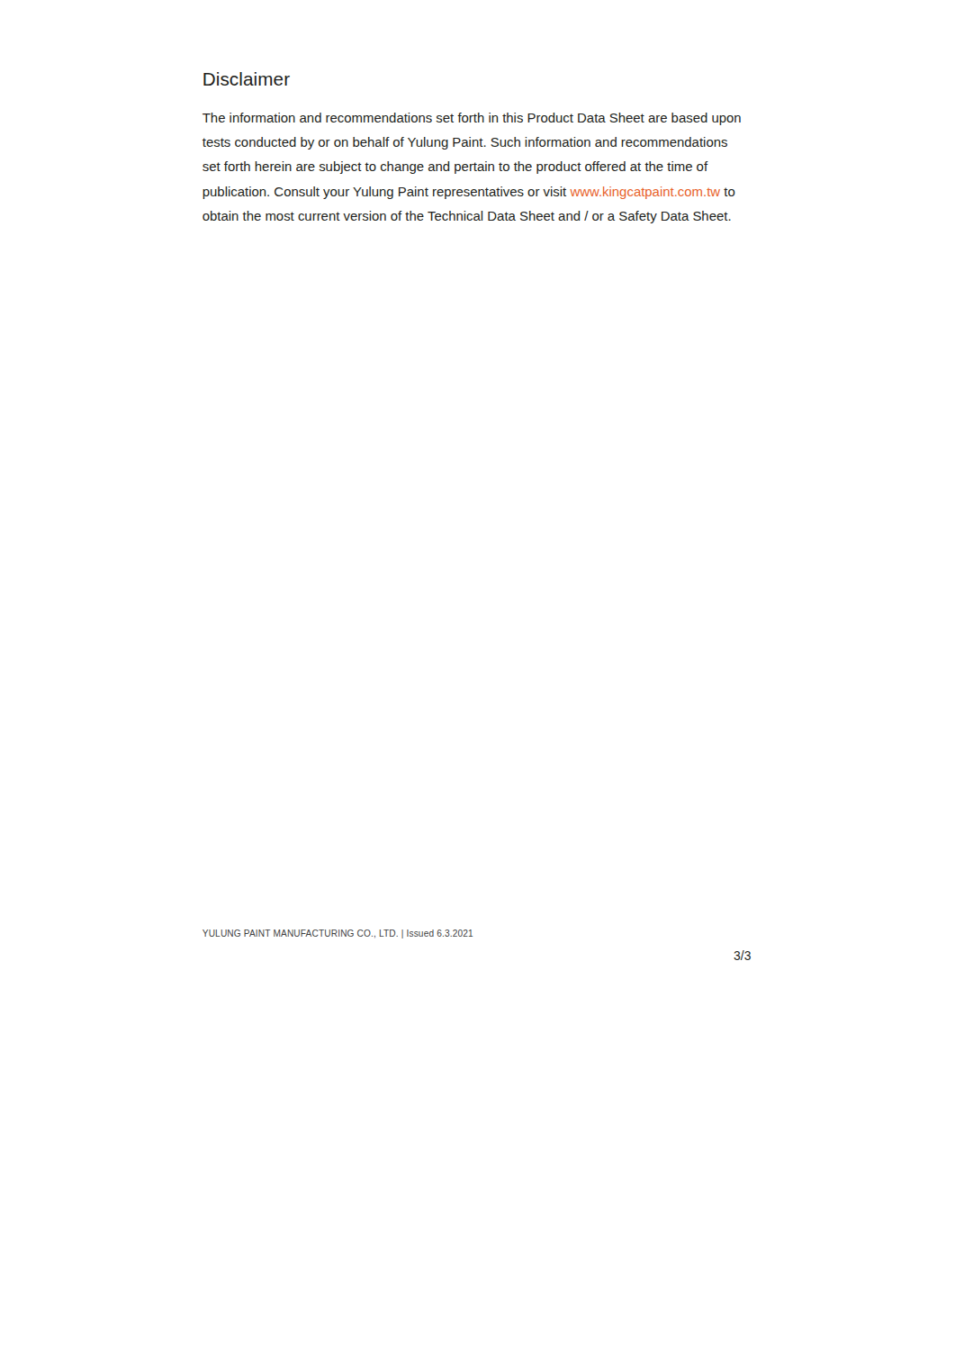Disclaimer
The information and recommendations set forth in this Product Data Sheet are based upon tests conducted by or on behalf of Yulung Paint. Such information and recommendations set forth herein are subject to change and pertain to the product offered at the time of publication. Consult your Yulung Paint representatives or visit www.kingcatpaint.com.tw to obtain the most current version of the Technical Data Sheet and / or a Safety Data Sheet.
YULUNG PAINT MANUFACTURING CO., LTD. | Issued 6.3.2021
3/3